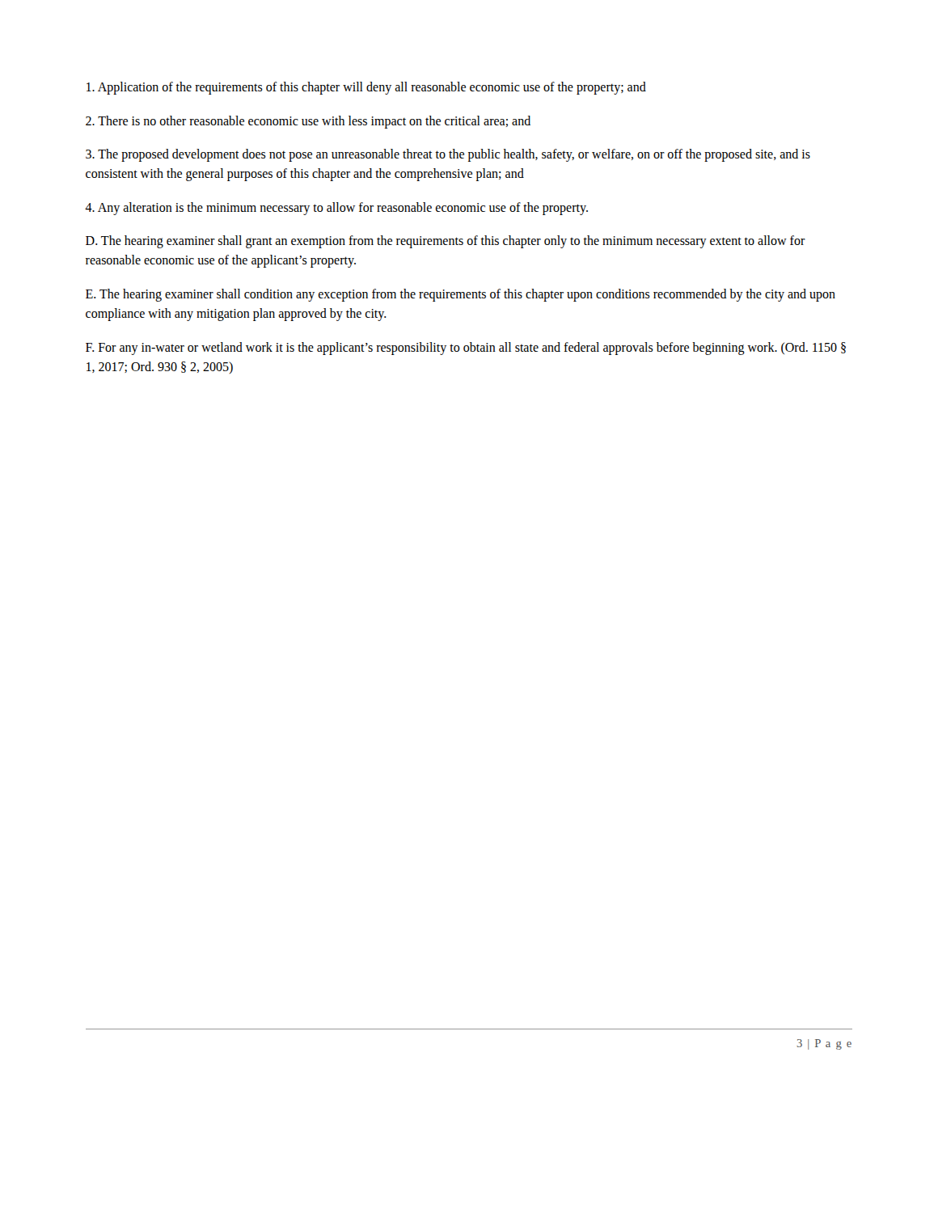1. Application of the requirements of this chapter will deny all reasonable economic use of the property; and
2. There is no other reasonable economic use with less impact on the critical area; and
3. The proposed development does not pose an unreasonable threat to the public health, safety, or welfare, on or off the proposed site, and is consistent with the general purposes of this chapter and the comprehensive plan; and
4. Any alteration is the minimum necessary to allow for reasonable economic use of the property.
D. The hearing examiner shall grant an exemption from the requirements of this chapter only to the minimum necessary extent to allow for reasonable economic use of the applicant’s property.
E. The hearing examiner shall condition any exception from the requirements of this chapter upon conditions recommended by the city and upon compliance with any mitigation plan approved by the city.
F. For any in-water or wetland work it is the applicant’s responsibility to obtain all state and federal approvals before beginning work. (Ord. 1150 § 1, 2017; Ord. 930 § 2, 2005)
3 | P a g e